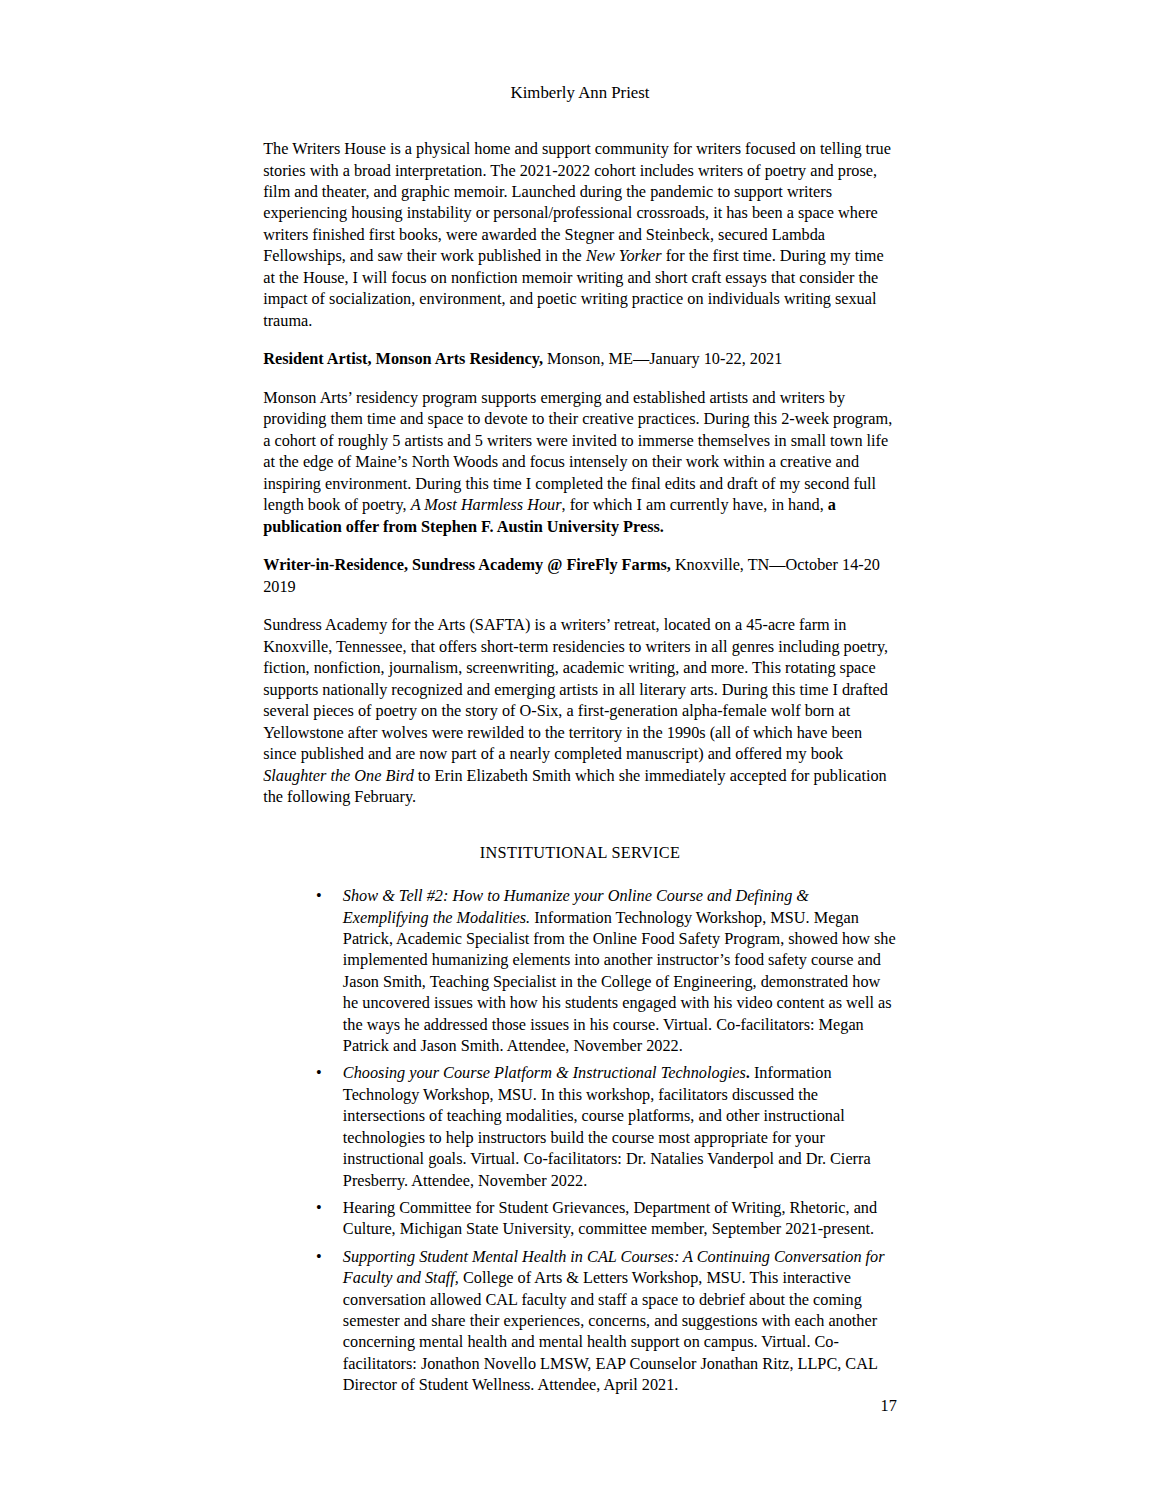Kimberly Ann Priest
The Writers House is a physical home and support community for writers focused on telling true stories with a broad interpretation. The 2021-2022 cohort includes writers of poetry and prose, film and theater, and graphic memoir. Launched during the pandemic to support writers experiencing housing instability or personal/professional crossroads, it has been a space where writers finished first books, were awarded the Stegner and Steinbeck, secured Lambda Fellowships, and saw their work published in the New Yorker for the first time. During my time at the House, I will focus on nonfiction memoir writing and short craft essays that consider the impact of socialization, environment, and poetic writing practice on individuals writing sexual trauma.
Resident Artist, Monson Arts Residency, Monson, ME—January 10-22, 2021
Monson Arts’ residency program supports emerging and established artists and writers by providing them time and space to devote to their creative practices. During this 2-week program, a cohort of roughly 5 artists and 5 writers were invited to immerse themselves in small town life at the edge of Maine’s North Woods and focus intensely on their work within a creative and inspiring environment. During this time I completed the final edits and draft of my second full length book of poetry, A Most Harmless Hour, for which I am currently have, in hand, a publication offer from Stephen F. Austin University Press.
Writer-in-Residence, Sundress Academy @ FireFly Farms, Knoxville, TN—October 14-20 2019
Sundress Academy for the Arts (SAFTA) is a writers’ retreat, located on a 45-acre farm in Knoxville, Tennessee, that offers short-term residencies to writers in all genres including poetry, fiction, nonfiction, journalism, screenwriting, academic writing, and more. This rotating space supports nationally recognized and emerging artists in all literary arts. During this time I drafted several pieces of poetry on the story of O-Six, a first-generation alpha-female wolf born at Yellowstone after wolves were rewilded to the territory in the 1990s (all of which have been since published and are now part of a nearly completed manuscript) and offered my book Slaughter the One Bird to Erin Elizabeth Smith which she immediately accepted for publication the following February.
INSTITUTIONAL SERVICE
Show & Tell #2: How to Humanize your Online Course and Defining & Exemplifying the Modalities. Information Technology Workshop, MSU. Megan Patrick, Academic Specialist from the Online Food Safety Program, showed how she implemented humanizing elements into another instructor’s food safety course and Jason Smith, Teaching Specialist in the College of Engineering, demonstrated how he uncovered issues with how his students engaged with his video content as well as the ways he addressed those issues in his course. Virtual. Co-facilitators: Megan Patrick and Jason Smith. Attendee, November 2022.
Choosing your Course Platform & Instructional Technologies. Information Technology Workshop, MSU. In this workshop, facilitators discussed the intersections of teaching modalities, course platforms, and other instructional technologies to help instructors build the course most appropriate for your instructional goals. Virtual. Co-facilitators: Dr. Natalies Vanderpol and Dr. Cierra Presberry. Attendee, November 2022.
Hearing Committee for Student Grievances, Department of Writing, Rhetoric, and Culture, Michigan State University, committee member, September 2021-present.
Supporting Student Mental Health in CAL Courses: A Continuing Conversation for Faculty and Staff, College of Arts & Letters Workshop, MSU. This interactive conversation allowed CAL faculty and staff a space to debrief about the coming semester and share their experiences, concerns, and suggestions with each another concerning mental health and mental health support on campus. Virtual. Co-facilitators: Jonathon Novello LMSW, EAP Counselor Jonathan Ritz, LLPC, CAL Director of Student Wellness. Attendee, April 2021.
17